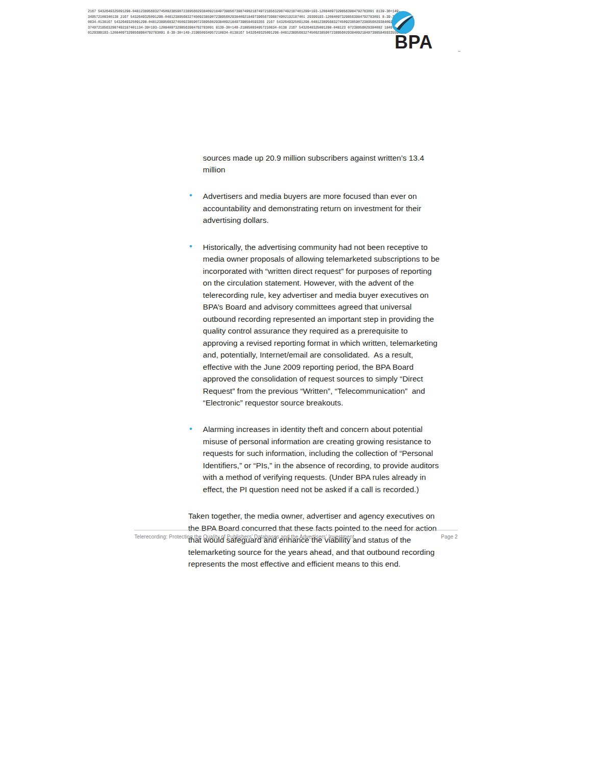2167 5432649325091298-048123895683274509238590723895602938409218497398567398749021874972185632987492187401299=193-120840973298563984792783091 8139-30=149-
349572108340138 2167 5432649325091298-048123895683274509238590723895602938409218497396567398874902192187401 29399193-120840973298563984792783091 8-39-30=149
0834-0138167 5432649325091298-048123895683274509238590723895602938409218497398584593355 2167 5432649325091298-048123895683274509238590723895602938409218 47
374972185632987492187401134-39=193-120840973298563984792783091 8139-30=149-219850934957210834-0138 2167 5432649325091298-048123 07238956029384092 18497398567
0129399193-120840973298568984792783091 8-39-30=149-219850934957210834-0138167 5432649325091298-048123895683274509238590723895602938409218497398584593355640 8
BPA
W O R L D W I D E™
sources made up 20.9 million subscribers against written’s 13.4 million
Advertisers and media buyers are more focused than ever on accountability and demonstrating return on investment for their advertising dollars.
Historically, the advertising community had not been receptive to media owner proposals of allowing telemarketed subscriptions to be incorporated with “written direct request” for purposes of reporting on the circulation statement. However, with the advent of the telerecording rule, key advertiser and media buyer executives on BPA’s Board and advisory committees agreed that universal outbound recording represented an important step in providing the quality control assurance they required as a prerequisite to approving a revised reporting format in which written, telemarketing and, potentially, Internet/email are consolidated. As a result, effective with the June 2009 reporting period, the BPA Board approved the consolidation of request sources to simply “Direct Request” from the previous “Written”, “Telecommunication” and “Electronic” requestor source breakouts.
Alarming increases in identity theft and concern about potential misuse of personal information are creating growing resistance to requests for such information, including the collection of “Personal Identifiers,” or “PIs,” in the absence of recording, to provide auditors with a method of verifying requests. (Under BPA rules already in effect, the PI question need not be asked if a call is recorded.)
Taken together, the media owner, advertiser and agency executives on the BPA Board concurred that these facts pointed to the need for action that would safeguard and enhance the viability and status of the telemarketing source for the years ahead, and that outbound recording represents the most effective and efficient means to this end.
Telerecording: Protecting the Quality of Publishers’ Databases and the Advertisers’ Investment
Page 2